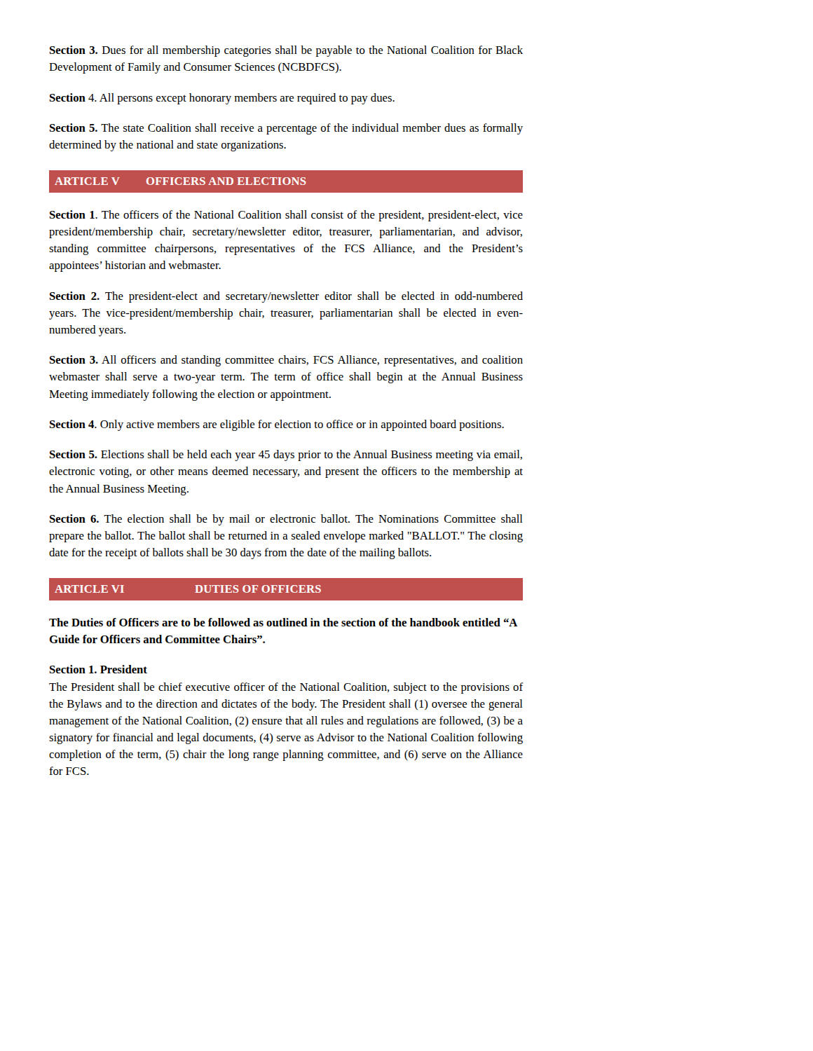Section 3. Dues for all membership categories shall be payable to the National Coalition for Black Development of Family and Consumer Sciences (NCBDFCS).
Section 4. All persons except honorary members are required to pay dues.
Section 5. The state Coalition shall receive a percentage of the individual member dues as formally determined by the national and state organizations.
ARTICLE VOFFICERS AND ELECTIONS
Section 1. The officers of the National Coalition shall consist of the president, president-elect, vice president/membership chair, secretary/newsletter editor, treasurer, parliamentarian, and advisor, standing committee chairpersons, representatives of the FCS Alliance, and the President’s appointees’ historian and webmaster.
Section 2. The president-elect and secretary/newsletter editor shall be elected in odd-numbered years. The vice-president/membership chair, treasurer, parliamentarian shall be elected in even-numbered years.
Section 3. All officers and standing committee chairs, FCS Alliance, representatives, and coalition webmaster shall serve a two-year term. The term of office shall begin at the Annual Business Meeting immediately following the election or appointment.
Section 4. Only active members are eligible for election to office or in appointed board positions.
Section 5. Elections shall be held each year 45 days prior to the Annual Business meeting via email, electronic voting, or other means deemed necessary, and present the officers to the membership at the Annual Business Meeting.
Section 6. The election shall be by mail or electronic ballot. The Nominations Committee shall prepare the ballot. The ballot shall be returned in a sealed envelope marked "BALLOT." The closing date for the receipt of ballots shall be 30 days from the date of the mailing ballots.
ARTICLE VIDUTIES OF OFFICERS
The Duties of Officers are to be followed as outlined in the section of the handbook entitled “A Guide for Officers and Committee Chairs”.
Section 1. President
The President shall be chief executive officer of the National Coalition, subject to the provisions of the Bylaws and to the direction and dictates of the body. The President shall (1) oversee the general management of the National Coalition, (2) ensure that all rules and regulations are followed, (3) be a signatory for financial and legal documents, (4) serve as Advisor to the National Coalition following completion of the term, (5) chair the long range planning committee, and (6) serve on the Alliance for FCS.